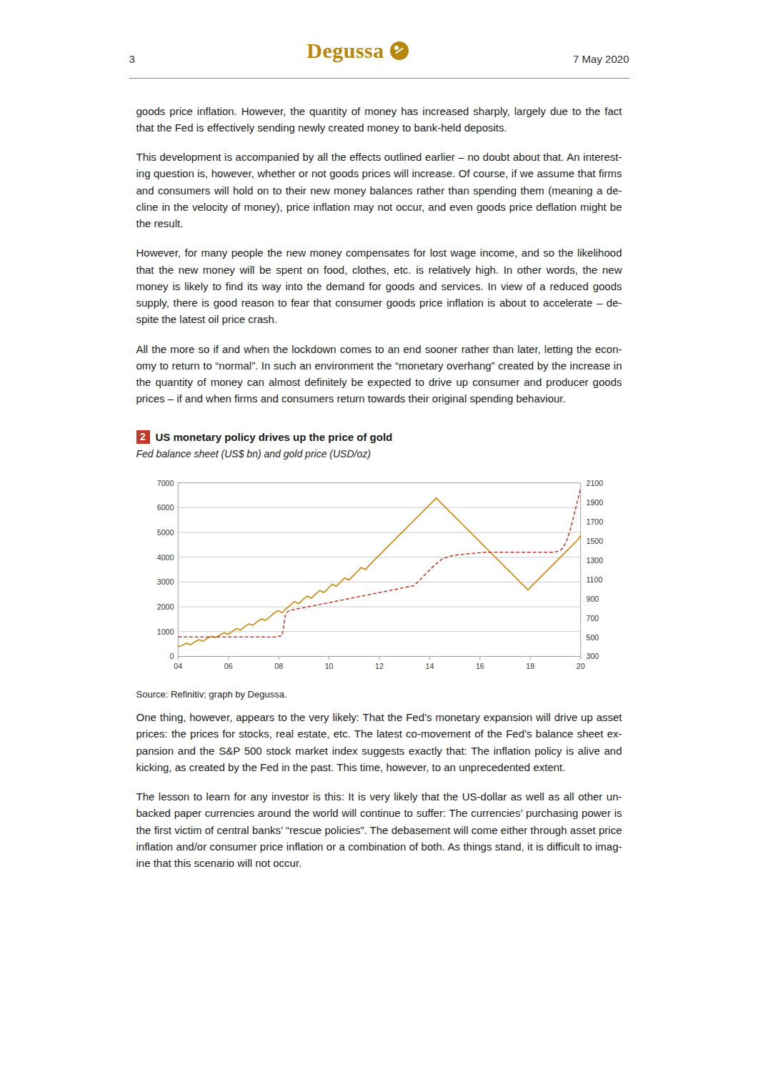3
Degussa
7 May 2020
goods price inflation. However, the quantity of money has increased sharply, largely due to the fact that the Fed is effectively sending newly created money to bank-held deposits.
This development is accompanied by all the effects outlined earlier – no doubt about that. An interesting question is, however, whether or not goods prices will increase. Of course, if we assume that firms and consumers will hold on to their new money balances rather than spending them (meaning a decline in the velocity of money), price inflation may not occur, and even goods price deflation might be the result.
However, for many people the new money compensates for lost wage income, and so the likelihood that the new money will be spent on food, clothes, etc. is relatively high. In other words, the new money is likely to find its way into the demand for goods and services. In view of a reduced goods supply, there is good reason to fear that consumer goods price inflation is about to accelerate – despite the latest oil price crash.
All the more so if and when the lockdown comes to an end sooner rather than later, letting the economy to return to “normal”. In such an environment the “monetary overhang” created by the increase in the quantity of money can almost definitely be expected to drive up consumer and producer goods prices – if and when firms and consumers return towards their original spending behaviour.
2 US monetary policy drives up the price of gold
Fed balance sheet (US$ bn) and gold price (USD/oz)
7000 6000 5000 4000 3000 2000 1000 0 2100 1900 1700 1500 1300 1100 900 700 500 300 04 06 08 10 12 14 16 18 20
Source: Refinitiv; graph by Degussa.
One thing, however, appears to the very likely: That the Fed’s monetary expansion will drive up asset prices: the prices for stocks, real estate, etc. The latest co-movement of the Fed’s balance sheet expansion and the S&P 500 stock market index suggests exactly that: The inflation policy is alive and kicking, as created by the Fed in the past. This time, however, to an unprecedented extent.
The lesson to learn for any investor is this: It is very likely that the US-dollar as well as all other unbacked paper currencies around the world will continue to suffer: The currencies’ purchasing power is the first victim of central banks’ “rescue policies”. The debasement will come either through asset price inflation and/or consumer price inflation or a combination of both. As things stand, it is difficult to imagine that this scenario will not occur.